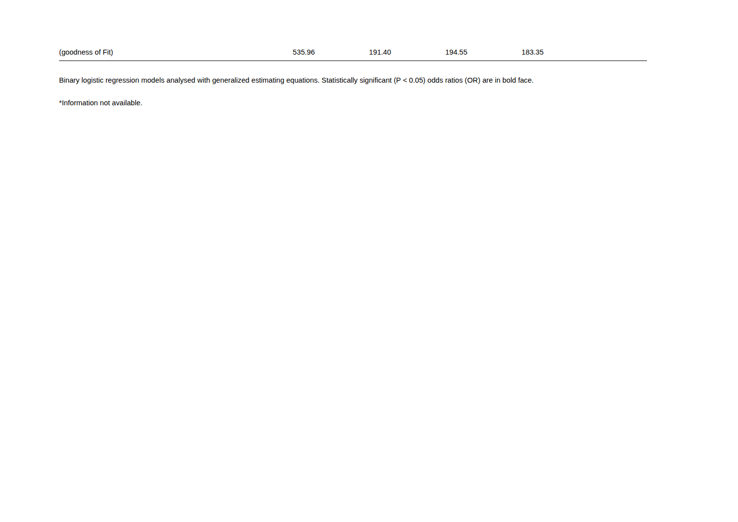| (goodness of Fit) | 535.96 | 191.40 | 194.55 | 183.35 | |
Binary logistic regression models analysed with generalized estimating equations. Statistically significant (P < 0.05) odds ratios (OR) are in bold face.
*Information not available.